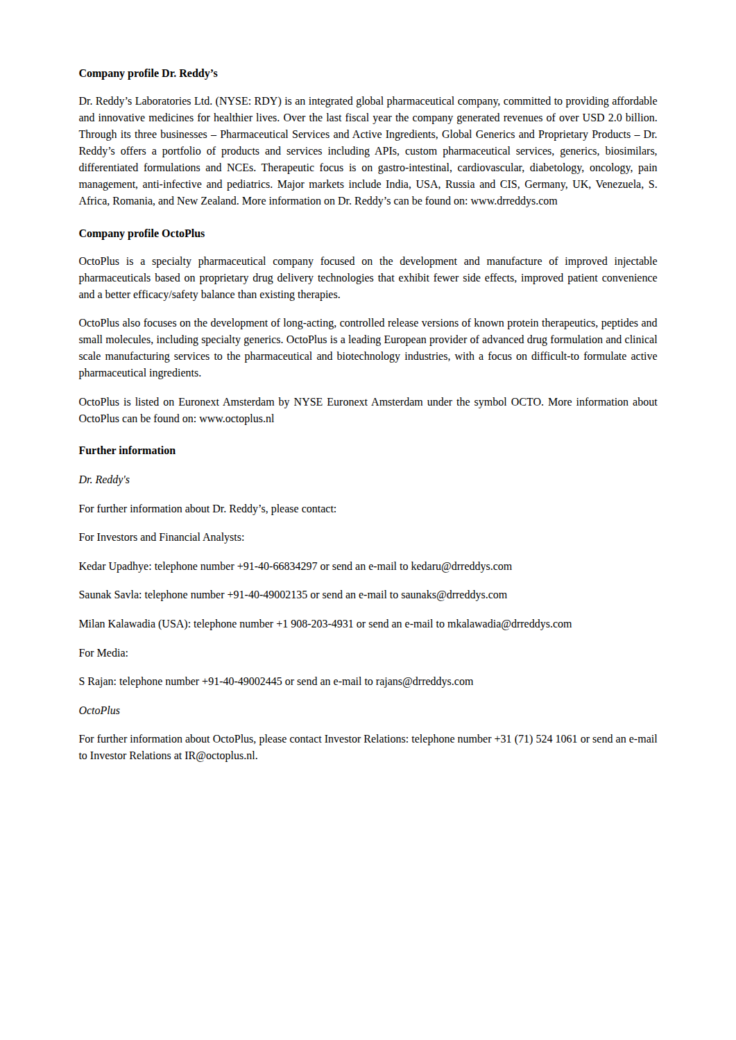Company profile Dr. Reddy’s
Dr. Reddy’s Laboratories Ltd. (NYSE: RDY) is an integrated global pharmaceutical company, committed to providing affordable and innovative medicines for healthier lives. Over the last fiscal year the company generated revenues of over USD 2.0 billion. Through its three businesses – Pharmaceutical Services and Active Ingredients, Global Generics and Proprietary Products – Dr. Reddy’s offers a portfolio of products and services including APIs, custom pharmaceutical services, generics, biosimilars, differentiated formulations and NCEs. Therapeutic focus is on gastro-intestinal, cardiovascular, diabetology, oncology, pain management, anti-infective and pediatrics. Major markets include India, USA, Russia and CIS, Germany, UK, Venezuela, S. Africa, Romania, and New Zealand. More information on Dr. Reddy’s can be found on: www.drreddys.com
Company profile OctoPlus
OctoPlus is a specialty pharmaceutical company focused on the development and manufacture of improved injectable pharmaceuticals based on proprietary drug delivery technologies that exhibit fewer side effects, improved patient convenience and a better efficacy/safety balance than existing therapies.
OctoPlus also focuses on the development of long-acting, controlled release versions of known protein therapeutics, peptides and small molecules, including specialty generics. OctoPlus is a leading European provider of advanced drug formulation and clinical scale manufacturing services to the pharmaceutical and biotechnology industries, with a focus on difficult-to formulate active pharmaceutical ingredients.
OctoPlus is listed on Euronext Amsterdam by NYSE Euronext Amsterdam under the symbol OCTO. More information about OctoPlus can be found on: www.octoplus.nl
Further information
Dr. Reddy's
For further information about Dr. Reddy’s, please contact:
For Investors and Financial Analysts:
Kedar Upadhye: telephone number +91-40-66834297 or send an e-mail to kedaru@drreddys.com
Saunak Savla: telephone number +91-40-49002135 or send an e-mail to saunaks@drreddys.com
Milan Kalawadia (USA): telephone number +1 908-203-4931 or send an e-mail to mkalawadia@drreddys.com
For Media:
S Rajan: telephone number +91-40-49002445 or send an e-mail to rajans@drreddys.com
OctoPlus
For further information about OctoPlus, please contact Investor Relations: telephone number +31 (71) 524 1061 or send an e-mail to Investor Relations at IR@octoplus.nl.